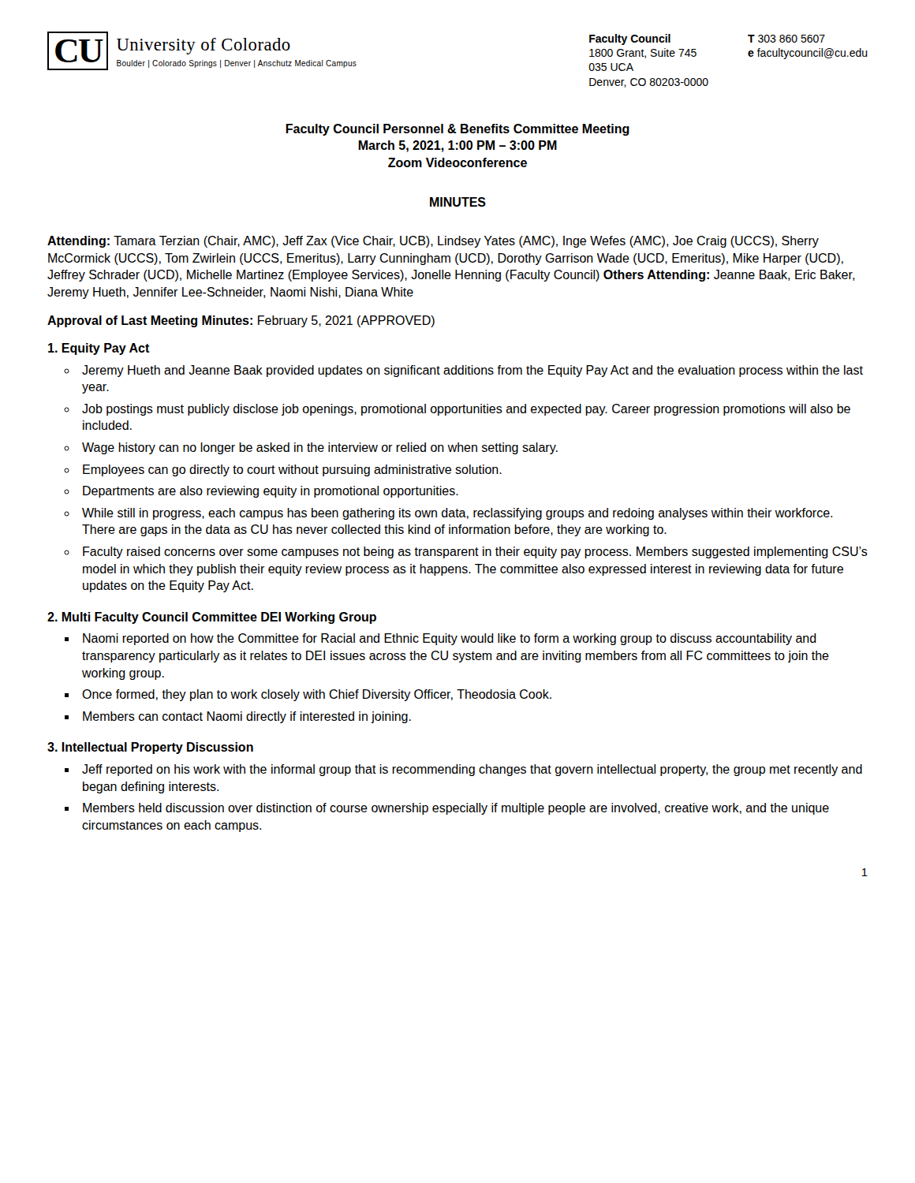CU
University of Colorado
Boulder | Colorado Springs | Denver | Anschutz Medical Campus
Faculty Council
1800 Grant, Suite 745
035 UCA
Denver, CO 80203-0000
T 303 860 5607
e facultycouncil@cu.edu
Faculty Council Personnel & Benefits Committee Meeting
March 5, 2021, 1:00 PM – 3:00 PM
Zoom Videoconference
MINUTES
Attending: Tamara Terzian (Chair, AMC), Jeff Zax (Vice Chair, UCB), Lindsey Yates (AMC), Inge Wefes (AMC), Joe Craig (UCCS), Sherry McCormick (UCCS), Tom Zwirlein (UCCS, Emeritus), Larry Cunningham (UCD), Dorothy Garrison Wade (UCD, Emeritus), Mike Harper (UCD), Jeffrey Schrader (UCD), Michelle Martinez (Employee Services), Jonelle Henning (Faculty Council) Others Attending: Jeanne Baak, Eric Baker, Jeremy Hueth, Jennifer Lee-Schneider, Naomi Nishi, Diana White
Approval of Last Meeting Minutes: February 5, 2021 (APPROVED)
1. Equity Pay Act
Jeremy Hueth and Jeanne Baak provided updates on significant additions from the Equity Pay Act and the evaluation process within the last year.
Job postings must publicly disclose job openings, promotional opportunities and expected pay. Career progression promotions will also be included.
Wage history can no longer be asked in the interview or relied on when setting salary.
Employees can go directly to court without pursuing administrative solution.
Departments are also reviewing equity in promotional opportunities.
While still in progress, each campus has been gathering its own data, reclassifying groups and redoing analyses within their workforce. There are gaps in the data as CU has never collected this kind of information before, they are working to.
Faculty raised concerns over some campuses not being as transparent in their equity pay process. Members suggested implementing CSU’s model in which they publish their equity review process as it happens. The committee also expressed interest in reviewing data for future updates on the Equity Pay Act.
2. Multi Faculty Council Committee DEI Working Group
Naomi reported on how the Committee for Racial and Ethnic Equity would like to form a working group to discuss accountability and transparency particularly as it relates to DEI issues across the CU system and are inviting members from all FC committees to join the working group.
Once formed, they plan to work closely with Chief Diversity Officer, Theodosia Cook.
Members can contact Naomi directly if interested in joining.
3. Intellectual Property Discussion
Jeff reported on his work with the informal group that is recommending changes that govern intellectual property, the group met recently and began defining interests.
Members held discussion over distinction of course ownership especially if multiple people are involved, creative work, and the unique circumstances on each campus.
1